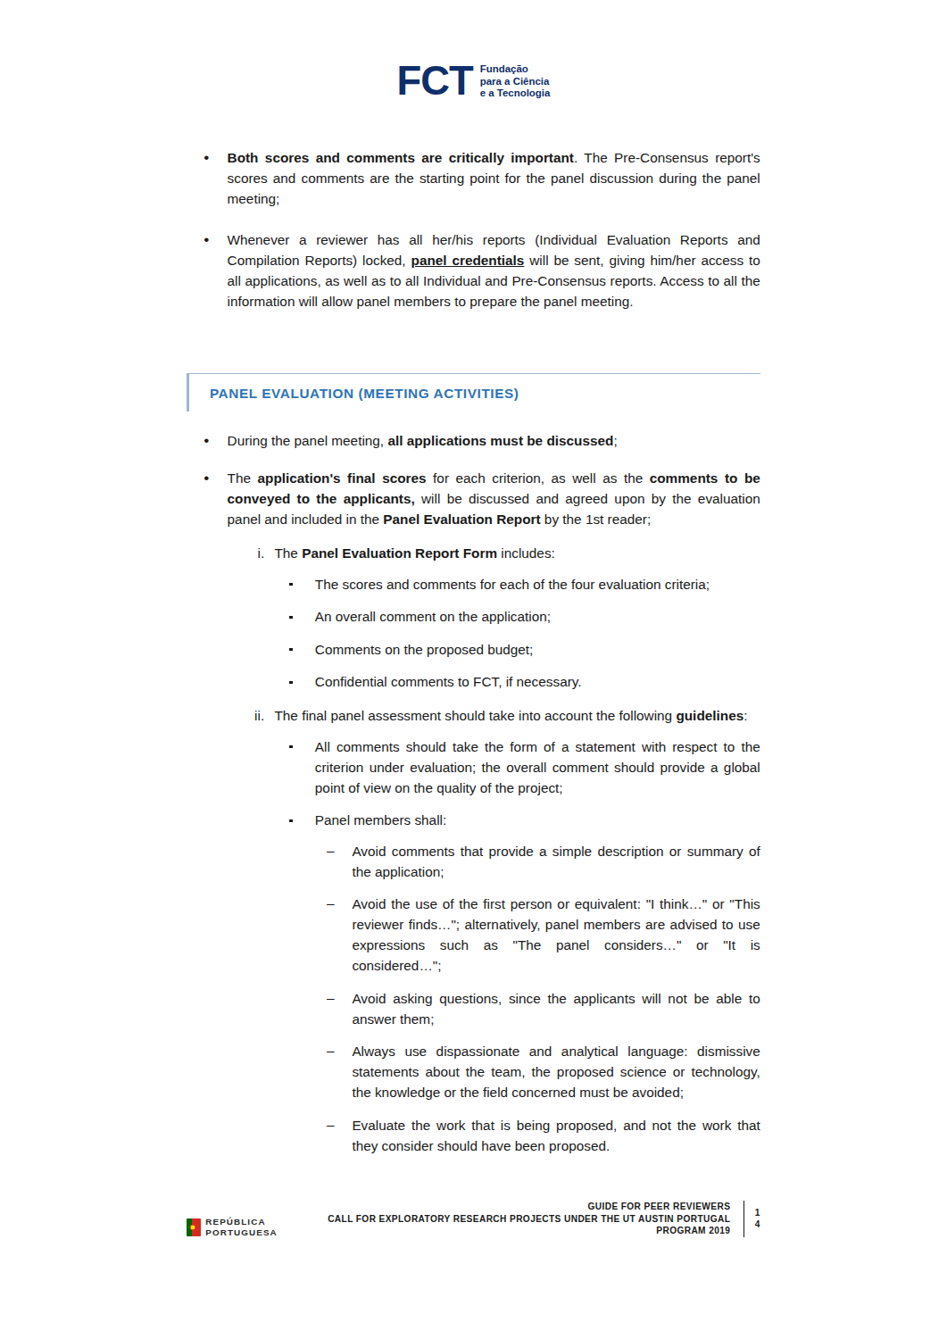FCT Fundação
para a Ciência
e a Tecnologia
Both scores and comments are critically important. The Pre-Consensus report's scores and comments are the starting point for the panel discussion during the panel meeting;
Whenever a reviewer has all her/his reports (Individual Evaluation Reports and Compilation Reports) locked, panel credentials will be sent, giving him/her access to all applications, as well as to all Individual and Pre-Consensus reports. Access to all the information will allow panel members to prepare the panel meeting.
Panel Evaluation (Meeting Activities)
During the panel meeting, all applications must be discussed;
The application's final scores for each criterion, as well as the comments to be conveyed to the applicants, will be discussed and agreed upon by the evaluation panel and included in the Panel Evaluation Report by the 1st reader;
The Panel Evaluation Report Form includes:
The scores and comments for each of the four evaluation criteria;
An overall comment on the application;
Comments on the proposed budget;
Confidential comments to FCT, if necessary.
The final panel assessment should take into account the following guidelines:
All comments should take the form of a statement with respect to the criterion under evaluation; the overall comment should provide a global point of view on the quality of the project;
Panel members shall:
Avoid comments that provide a simple description or summary of the application;
Avoid the use of the first person or equivalent: "I think…" or "This reviewer finds…"; alternatively, panel members are advised to use expressions such as "The panel considers…" or "It is considered…";
Avoid asking questions, since the applicants will not be able to answer them;
Always use dispassionate and analytical language: dismissive statements about the team, the proposed science or technology, the knowledge or the field concerned must be avoided;
Evaluate the work that is being proposed, and not the work that they consider should have been proposed.
REPÚBLICA
PORTUGUESA
GUIDE FOR PEER REVIEWERS
CALL FOR EXPLORATORY RESEARCH PROJECTS UNDER THE UT AUSTIN PORTUGAL PROGRAM 2019
1
4